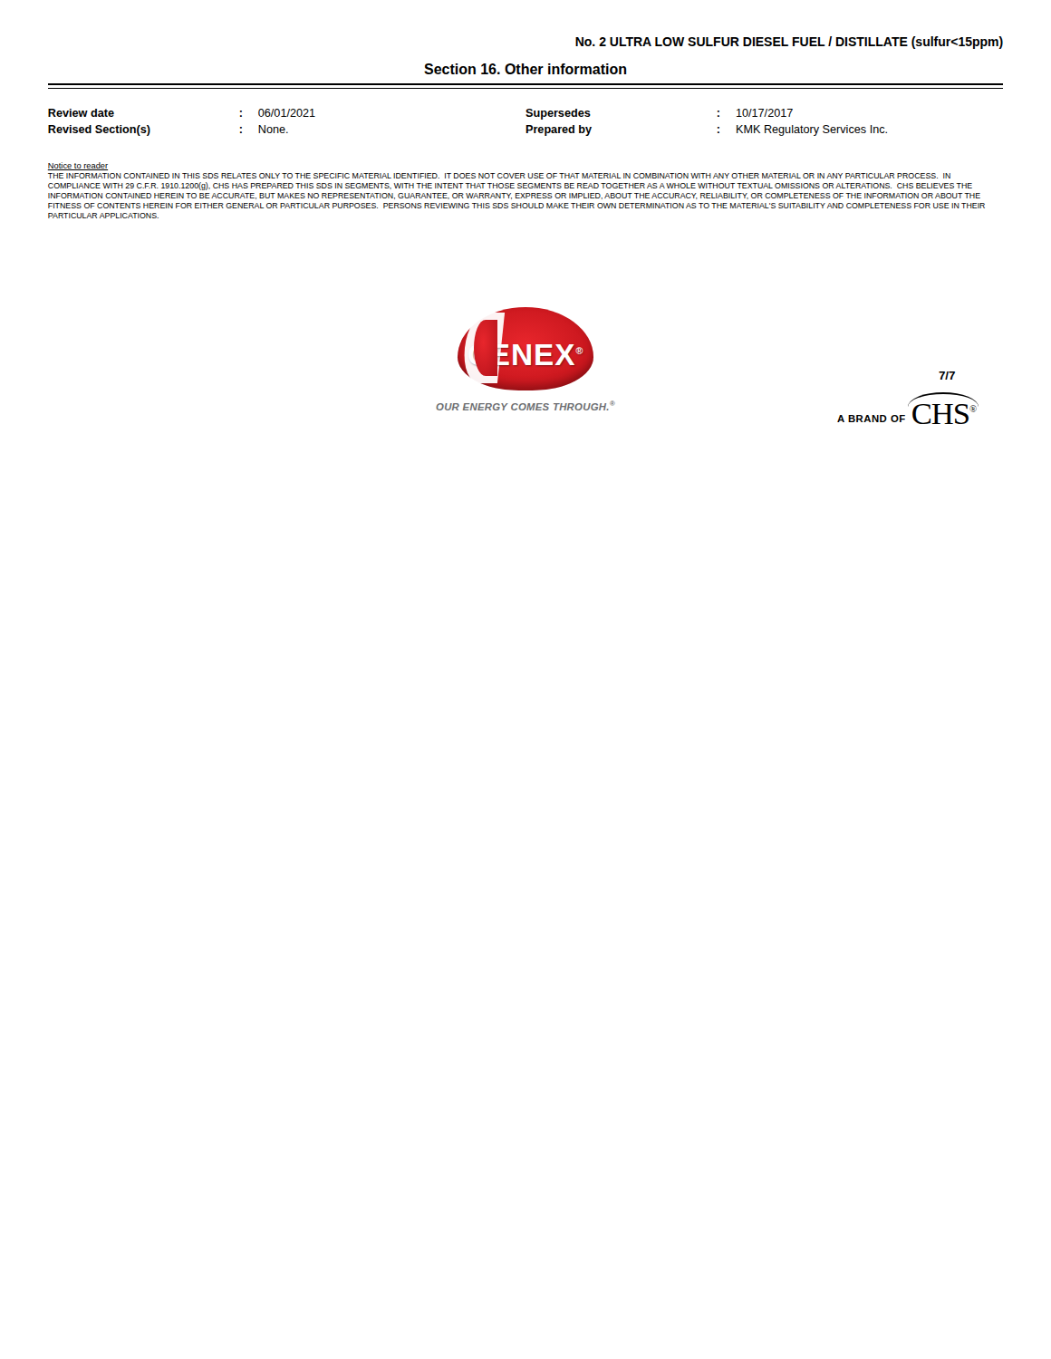No. 2 ULTRA LOW SULFUR DIESEL FUEL / DISTILLATE (sulfur<15ppm)
Section 16. Other information
| Review date | : | 06/01/2021 | Supersedes | : | 10/17/2017 |
| Revised Section(s) | : | None. | Prepared by | : | KMK Regulatory Services Inc. |
Notice to reader
THE INFORMATION CONTAINED IN THIS SDS RELATES ONLY TO THE SPECIFIC MATERIAL IDENTIFIED. IT DOES NOT COVER USE OF THAT MATERIAL IN COMBINATION WITH ANY OTHER MATERIAL OR IN ANY PARTICULAR PROCESS. IN COMPLIANCE WITH 29 C.F.R. 1910.1200(g), CHS HAS PREPARED THIS SDS IN SEGMENTS, WITH THE INTENT THAT THOSE SEGMENTS BE READ TOGETHER AS A WHOLE WITHOUT TEXTUAL OMISSIONS OR ALTERATIONS. CHS BELIEVES THE INFORMATION CONTAINED HEREIN TO BE ACCURATE, BUT MAKES NO REPRESENTATION, GUARANTEE, OR WARRANTY, EXPRESS OR IMPLIED, ABOUT THE ACCURACY, RELIABILITY, OR COMPLETENESS OF THE INFORMATION OR ABOUT THE FITNESS OF CONTENTS HEREIN FOR EITHER GENERAL OR PARTICULAR PURPOSES. PERSONS REVIEWING THIS SDS SHOULD MAKE THEIR OWN DETERMINATION AS TO THE MATERIAL'S SUITABILITY AND COMPLETENESS FOR USE IN THEIR PARTICULAR APPLICATIONS.
CENEX®
OUR ENERGY COMES THROUGH.®
A BRAND OF CHS®
7/7